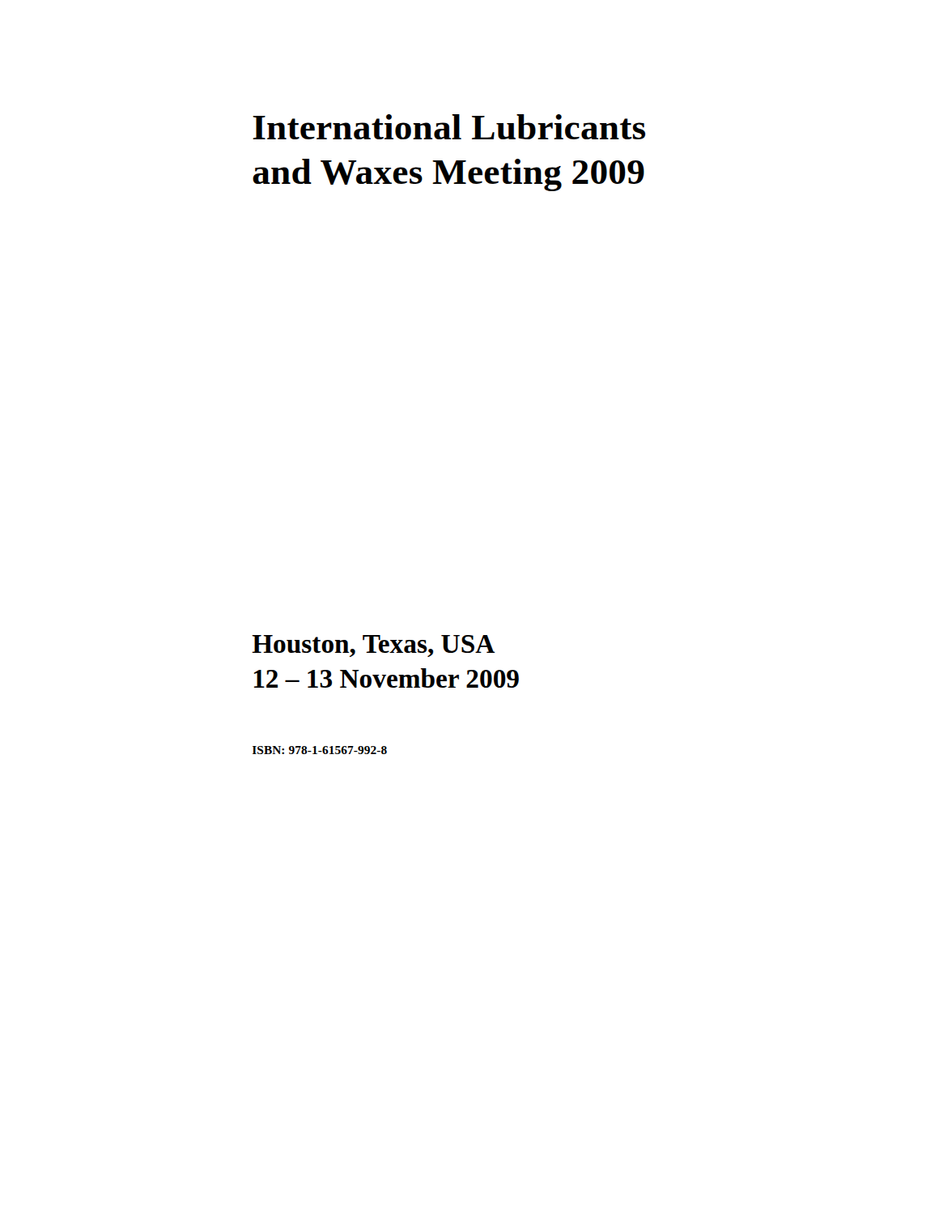International Lubricants and Waxes Meeting 2009
Houston, Texas, USA 12 – 13 November 2009
ISBN: 978-1-61567-992-8